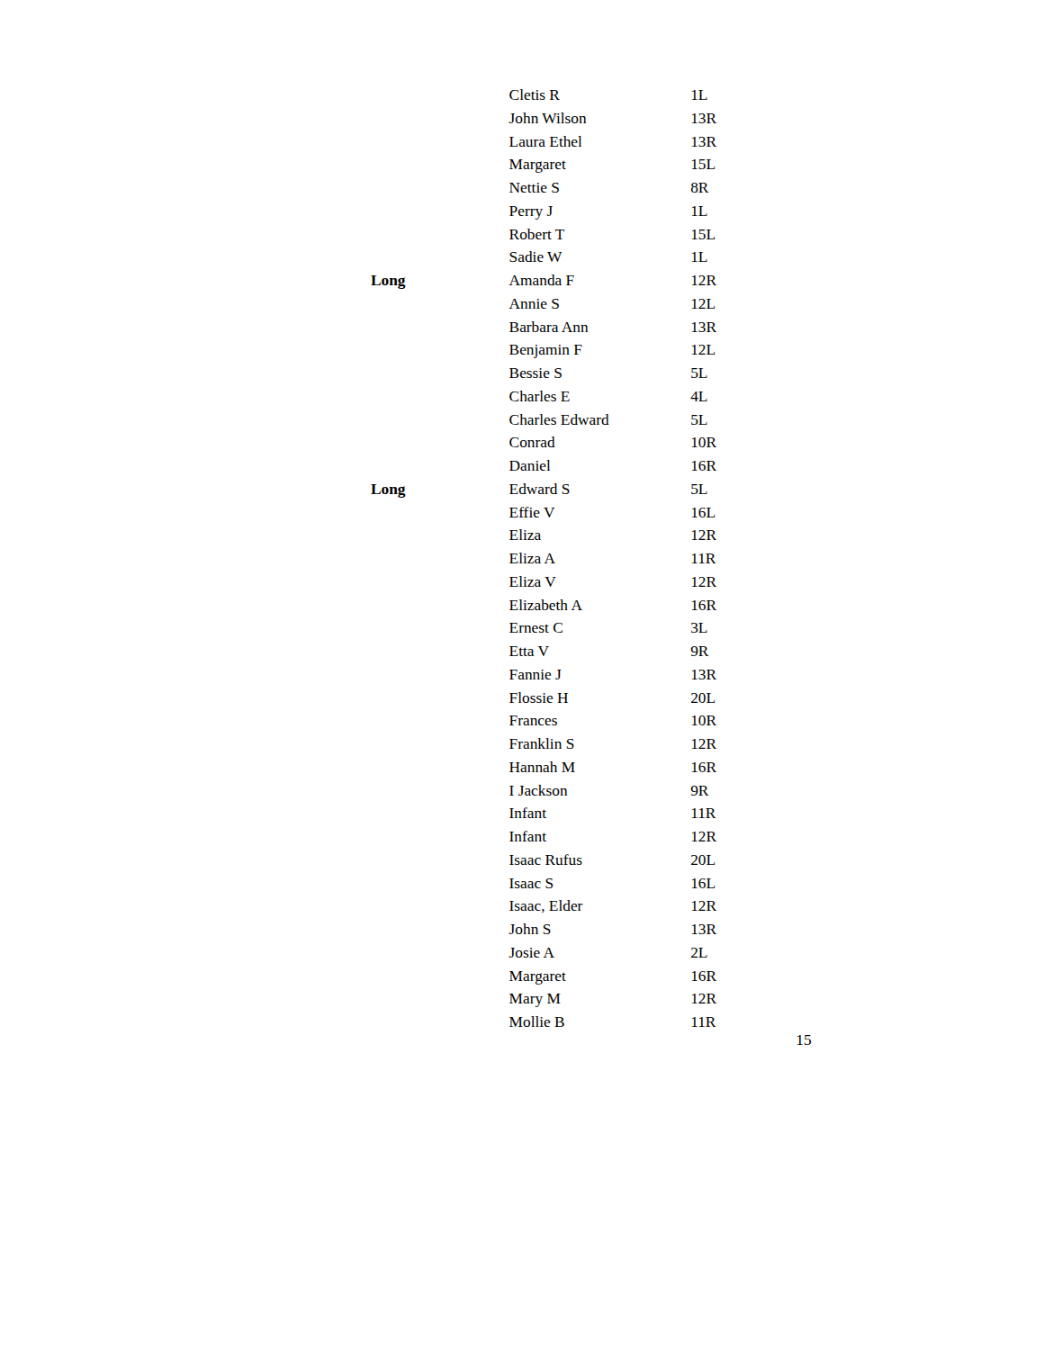| | Cletis R | 1L |
| | John Wilson | 13R |
| | Laura Ethel | 13R |
| | Margaret | 15L |
| | Nettie S | 8R |
| | Perry J | 1L |
| | Robert T | 15L |
| | Sadie W | 1L |
| Long | Amanda F | 12R |
| | Annie S | 12L |
| | Barbara Ann | 13R |
| | Benjamin F | 12L |
| | Bessie S | 5L |
| | Charles E | 4L |
| | Charles Edward | 5L |
| | Conrad | 10R |
| | Daniel | 16R |
| Long | Edward S | 5L |
| | Effie V | 16L |
| | Eliza | 12R |
| | Eliza A | 11R |
| | Eliza V | 12R |
| | Elizabeth A | 16R |
| | Ernest C | 3L |
| | Etta V | 9R |
| | Fannie J | 13R |
| | Flossie H | 20L |
| | Frances | 10R |
| | Franklin S | 12R |
| | Hannah M | 16R |
| | I Jackson | 9R |
| | Infant | 11R |
| | Infant | 12R |
| | Isaac Rufus | 20L |
| | Isaac S | 16L |
| | Isaac, Elder | 12R |
| | John S | 13R |
| | Josie A | 2L |
| | Margaret | 16R |
| | Mary M | 12R |
| | Mollie B | 11R |
15